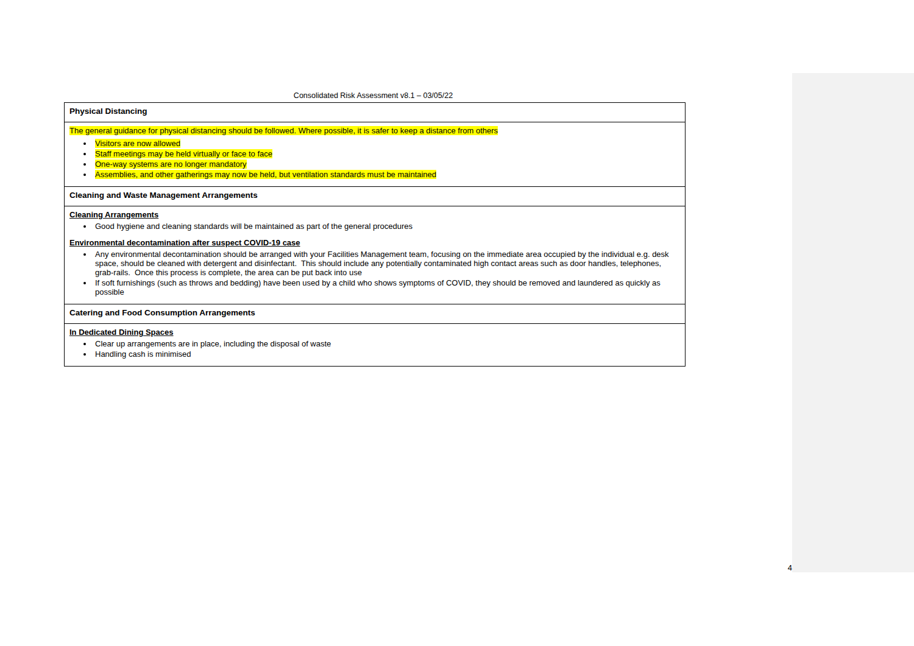Consolidated Risk Assessment v8.1 – 03/05/22
| Physical Distancing |
| The general guidance for physical distancing should be followed. Where possible, it is safer to keep a distance from others Visitors are now allowed Staff meetings may be held virtually or face to face One-way systems are no longer mandatory Assemblies, and other gatherings may now be held, but ventilation standards must be maintained |
| Cleaning and Waste Management Arrangements |
| Cleaning Arrangements Good hygiene and cleaning standards will be maintained as part of the general procedures Environmental decontamination after suspect COVID-19 case Any environmental decontamination should be arranged with your Facilities Management team, focusing on the immediate area occupied by the individual e.g. desk space, should be cleaned with detergent and disinfectant. This should include any potentially contaminated high contact areas such as door handles, telephones, grab-rails. Once this process is complete, the area can be put back into use If soft furnishings (such as throws and bedding) have been used by a child who shows symptoms of COVID, they should be removed and laundered as quickly as possible |
| Catering and Food Consumption Arrangements |
| In Dedicated Dining Spaces Clear up arrangements are in place, including the disposal of waste Handling cash is minimised |
4